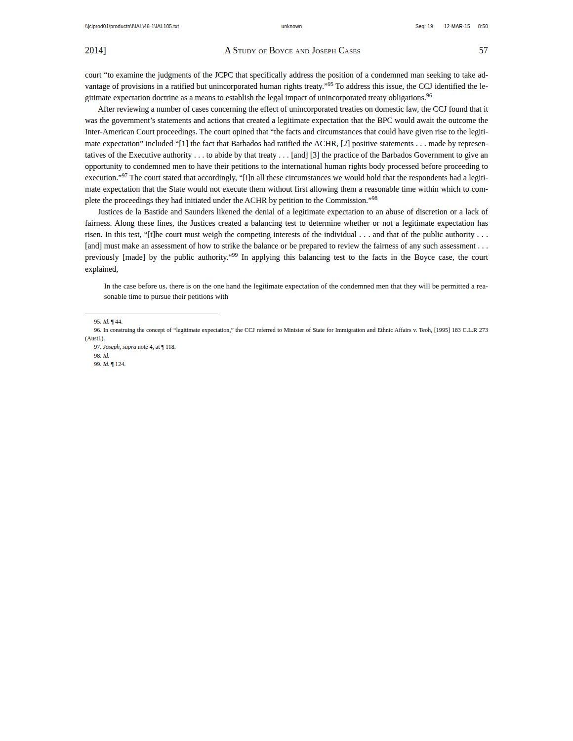\\jciprod01\productn\I\IAL\46-1\IAL105.txt unknown Seq: 19 12-MAR-15 8:50
2014] A Study of Boyce and Joseph Cases 57
court “to examine the judgments of the JCPC that specifically address the position of a condemned man seeking to take advantage of provisions in a ratified but unincorporated human rights treaty.”95 To address this issue, the CCJ identified the legitimate expectation doctrine as a means to establish the legal impact of unincorporated treaty obligations.96
After reviewing a number of cases concerning the effect of unincorporated treaties on domestic law, the CCJ found that it was the government’s statements and actions that created a legitimate expectation that the BPC would await the outcome the Inter-American Court proceedings. The court opined that “the facts and circumstances that could have given rise to the legitimate expectation” included “[1] the fact that Barbados had ratified the ACHR, [2] positive statements . . . made by representatives of the Executive authority . . . to abide by that treaty . . . [and] [3] the practice of the Barbados Government to give an opportunity to condemned men to have their petitions to the international human rights body processed before proceeding to execution.”97 The court stated that accordingly, “[i]n all these circumstances we would hold that the respondents had a legitimate expectation that the State would not execute them without first allowing them a reasonable time within which to complete the proceedings they had initiated under the ACHR by petition to the Commission.”98
Justices de la Bastide and Saunders likened the denial of a legitimate expectation to an abuse of discretion or a lack of fairness. Along these lines, the Justices created a balancing test to determine whether or not a legitimate expectation has risen. In this test, “[t]he court must weigh the competing interests of the individual . . . and that of the public authority . . . [and] must make an assessment of how to strike the balance or be prepared to review the fairness of any such assessment . . . previously [made] by the public authority.“99 In applying this balancing test to the facts in the Boyce case, the court explained,
In the case before us, there is on the one hand the legitimate expectation of the condemned men that they will be permitted a reasonable time to pursue their petitions with
95. Id. ¶ 44.
96. In construing the concept of “legitimate expectation,” the CCJ referred to Minister of State for Immigration and Ethnic Affairs v. Teoh, [1995] 183 C.L.R 273 (Austl.).
97. Joseph, supra note 4, at ¶ 118.
98. Id.
99. Id. ¶ 124.